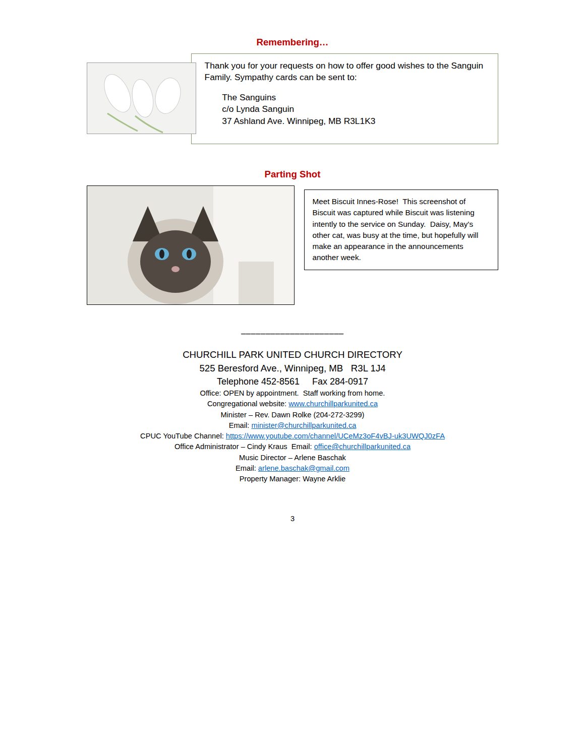Remembering…
Thank you for your requests on how to offer good wishes to the Sanguin Family. Sympathy cards can be sent to:
The Sanguins
c/o Lynda Sanguin
37 Ashland Ave. Winnipeg, MB R3L1K3
Parting Shot
Meet Biscuit Innes-Rose! This screenshot of Biscuit was captured while Biscuit was listening intently to the service on Sunday. Daisy, May’s other cat, was busy at the time, but hopefully will make an appearance in the announcements another week.
_____________________
CHURCHILL PARK UNITED CHURCH DIRECTORY
525 Beresford Ave., Winnipeg, MB R3L 1J4
Telephone 452-8561 Fax 284-0917
Office: OPEN by appointment. Staff working from home.
Congregational website: www.churchillparkunited.ca
Minister – Rev. Dawn Rolke (204-272-3299)
Email: minister@churchillparkunited.ca
CPUC YouTube Channel: https://www.youtube.com/channel/UCeMz3oF4vBJ-uk3UWQJ0zFA
Office Administrator – Cindy Kraus Email: office@churchillparkunited.ca
Music Director – Arlene Baschak
Email: arlene.baschak@gmail.com
Property Manager: Wayne Arklie
3